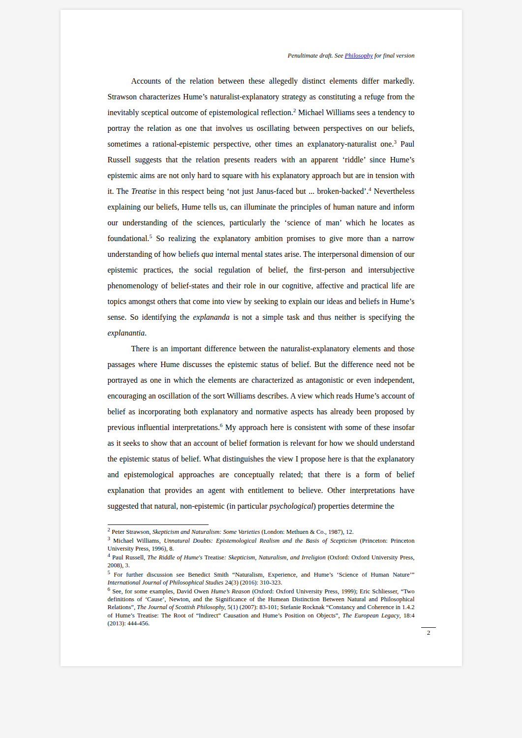Penultimate draft. See Philosophy for final version
Accounts of the relation between these allegedly distinct elements differ markedly. Strawson characterizes Hume’s naturalist-explanatory strategy as constituting a refuge from the inevitably sceptical outcome of epistemological reflection.2 Michael Williams sees a tendency to portray the relation as one that involves us oscillating between perspectives on our beliefs, sometimes a rational-epistemic perspective, other times an explanatory-naturalist one.3 Paul Russell suggests that the relation presents readers with an apparent ‘riddle’ since Hume’s epistemic aims are not only hard to square with his explanatory approach but are in tension with it. The Treatise in this respect being ‘not just Janus-faced but ... broken-backed’.4 Nevertheless explaining our beliefs, Hume tells us, can illuminate the principles of human nature and inform our understanding of the sciences, particularly the ‘science of man’ which he locates as foundational.5 So realizing the explanatory ambition promises to give more than a narrow understanding of how beliefs qua internal mental states arise. The interpersonal dimension of our epistemic practices, the social regulation of belief, the first-person and intersubjective phenomenology of belief-states and their role in our cognitive, affective and practical life are topics amongst others that come into view by seeking to explain our ideas and beliefs in Hume’s sense. So identifying the explananda is not a simple task and thus neither is specifying the explanantia.
There is an important difference between the naturalist-explanatory elements and those passages where Hume discusses the epistemic status of belief. But the difference need not be portrayed as one in which the elements are characterized as antagonistic or even independent, encouraging an oscillation of the sort Williams describes. A view which reads Hume’s account of belief as incorporating both explanatory and normative aspects has already been proposed by previous influential interpretations.6 My approach here is consistent with some of these insofar as it seeks to show that an account of belief formation is relevant for how we should understand the epistemic status of belief. What distinguishes the view I propose here is that the explanatory and epistemological approaches are conceptually related; that there is a form of belief explanation that provides an agent with entitlement to believe. Other interpretations have suggested that natural, non-epistemic (in particular psychological) properties determine the
2 Peter Strawson, Skepticism and Naturalism: Some Varieties (London: Methuen & Co., 1987), 12.
3 Michael Williams, Unnatural Doubts: Epistemological Realism and the Basis of Scepticism (Princeton: Princeton University Press, 1996), 8.
4 Paul Russell, The Riddle of Hume's Treatise: Skepticism, Naturalism, and Irreligion (Oxford: Oxford University Press, 2008), 3.
5 For further discussion see Benedict Smith “Naturalism, Experience, and Hume’s ‘Science of Human Nature’” International Journal of Philosophical Studies 24(3) (2016): 310-323.
6 See, for some examples, David Owen Hume’s Reason (Oxford: Oxford University Press, 1999); Eric Schliesser, “Two definitions of ‘Cause’, Newton, and the Significance of the Humean Distinction Between Natural and Philosophical Relations”, The Journal of Scottish Philosophy, 5(1) (2007): 83-101; Stefanie Rocknak “Constancy and Coherence in 1.4.2 of Hume’s Treatise: The Root of “Indirect” Causation and Hume’s Position on Objects”, The European Legacy, 18:4 (2013): 444-456.
2